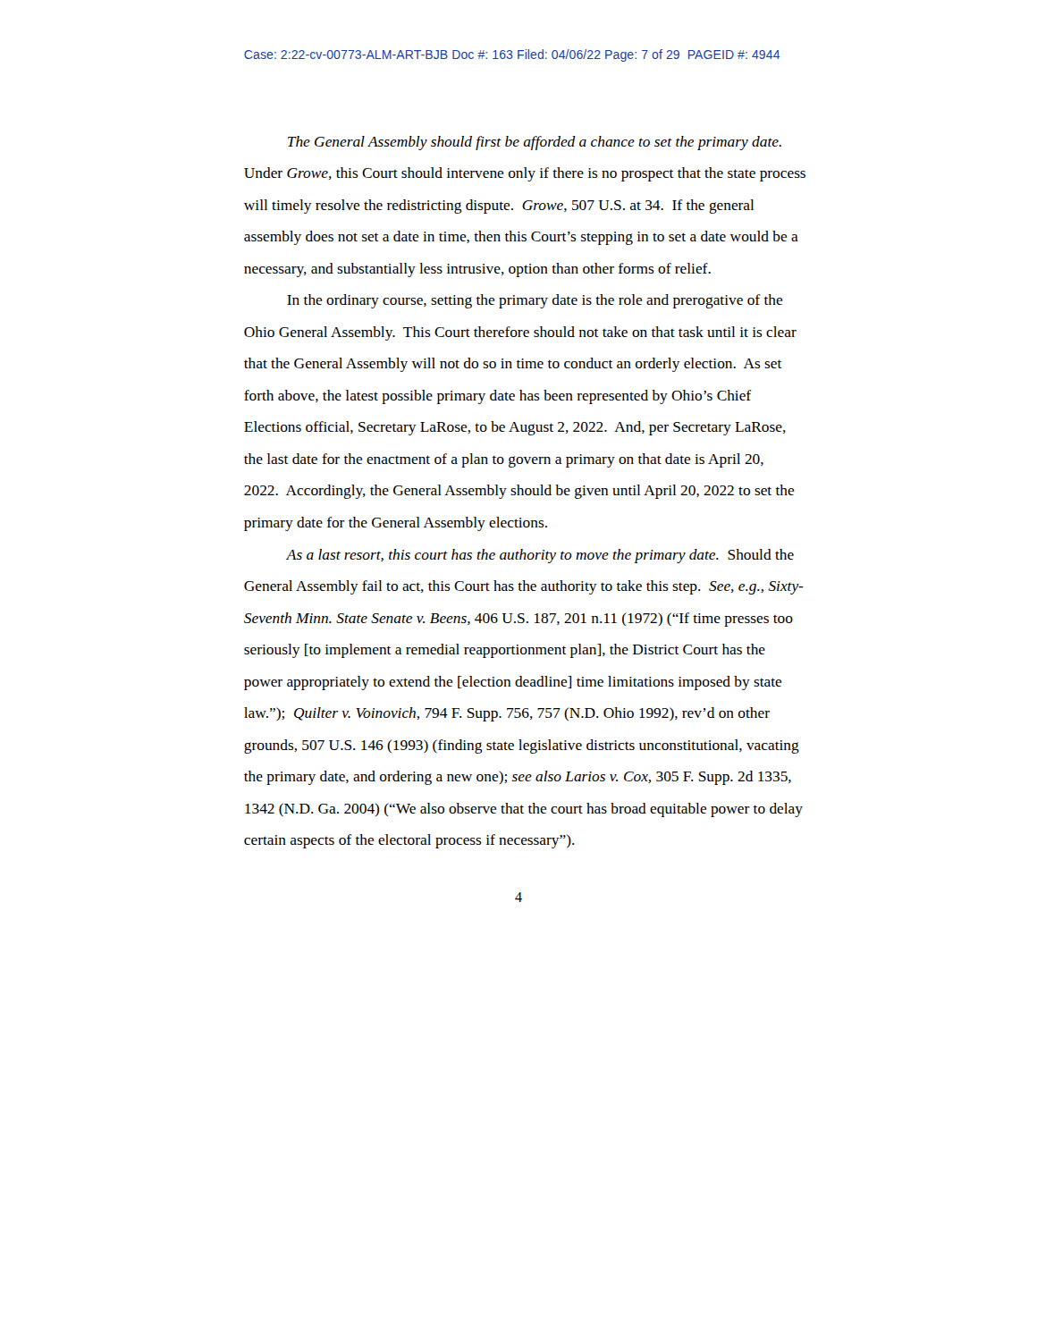Case: 2:22-cv-00773-ALM-ART-BJB Doc #: 163 Filed: 04/06/22 Page: 7 of 29 PAGEID #: 4944
The General Assembly should first be afforded a chance to set the primary date. Under Growe, this Court should intervene only if there is no prospect that the state process will timely resolve the redistricting dispute. Growe, 507 U.S. at 34. If the general assembly does not set a date in time, then this Court’s stepping in to set a date would be a necessary, and substantially less intrusive, option than other forms of relief.
In the ordinary course, setting the primary date is the role and prerogative of the Ohio General Assembly. This Court therefore should not take on that task until it is clear that the General Assembly will not do so in time to conduct an orderly election. As set forth above, the latest possible primary date has been represented by Ohio’s Chief Elections official, Secretary LaRose, to be August 2, 2022. And, per Secretary LaRose, the last date for the enactment of a plan to govern a primary on that date is April 20, 2022. Accordingly, the General Assembly should be given until April 20, 2022 to set the primary date for the General Assembly elections.
As a last resort, this court has the authority to move the primary date. Should the General Assembly fail to act, this Court has the authority to take this step. See, e.g., Sixty-Seventh Minn. State Senate v. Beens, 406 U.S. 187, 201 n.11 (1972) (“If time presses too seriously [to implement a remedial reapportionment plan], the District Court has the power appropriately to extend the [election deadline] time limitations imposed by state law.”); Quilter v. Voinovich, 794 F. Supp. 756, 757 (N.D. Ohio 1992), rev’d on other grounds, 507 U.S. 146 (1993) (finding state legislative districts unconstitutional, vacating the primary date, and ordering a new one); see also Larios v. Cox, 305 F. Supp. 2d 1335, 1342 (N.D. Ga. 2004) (“We also observe that the court has broad equitable power to delay certain aspects of the electoral process if necessary”).
4